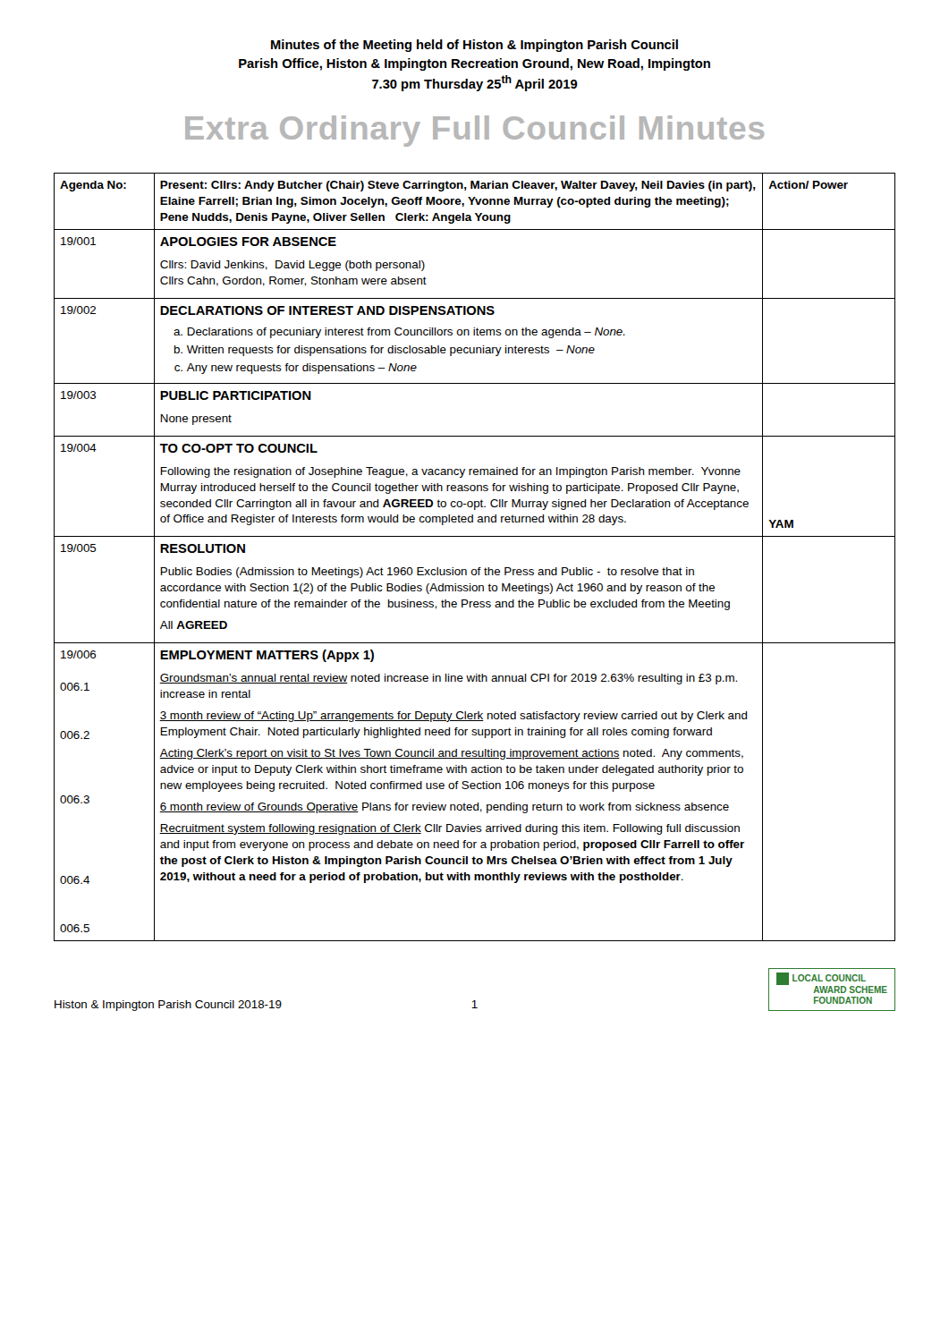Minutes of the Meeting held of Histon & Impington Parish Council
Parish Office, Histon & Impington Recreation Ground, New Road, Impington
7.30 pm Thursday 25th April 2019
Extra Ordinary Full Council Minutes
| Agenda No: | Present: Cllrs : Andy Butcher (Chair) Steve Carrington, Marian Cleaver, Walter Davey, Neil Davies (in part), Elaine Farrell; Brian Ing, Simon Jocelyn, Geoff Moore, Yvonne Murray (co-opted during the meeting); Pene Nudds, Denis Payne, Oliver Sellen Clerk: Angela Young | Action/ Power |
| --- | --- | --- |
| 19/001 | APOLOGIES FOR ABSENCE Cllrs: David Jenkins, David Legge (both personal) Cllrs Cahn, Gordon, Romer, Stonham were absent | |
| 19/002 | DECLARATIONS OF INTEREST AND DISPENSATIONS Declarations of pecuniary interest from Councillors on items on the agenda – None. Written requests for dispensations for disclosable pecuniary interests – None Any new requests for dispensations – None | |
| 19/003 | PUBLIC PARTICIPATION None present | |
| 19/004 | TO CO-OPT TO COUNCIL Following the resignation of Josephine Teague, a vacancy remained for an Impington Parish member. Yvonne Murray introduced herself to the Council together with reasons for wishing to participate. Proposed Cllr Payne, seconded Cllr Carrington all in favour and AGREED to co-opt. Cllr Murray signed her Declaration of Acceptance of Office and Register of Interests form would be completed and returned within 28 days. | YAM |
| 19/005 | RESOLUTION Public Bodies (Admission to Meetings) Act 1960 Exclusion of the Press and Public - to resolve that in accordance with Section 1(2) of the Public Bodies (Admission to Meetings) Act 1960 and by reason of the confidential nature of the remainder of the business, the Press and the Public be excluded from the Meeting All AGREED | |
| 19/006 006.1 006.2 006.3 006.4 006.5 | EMPLOYMENT MATTERS (Appx 1) Groundsman’s annual rental review noted increase in line with annual CPI for 2019 2.63% resulting in £3 p.m. increase in rental 3 month review of “Acting Up” arrangements for Deputy Clerk noted satisfactory review carried out by Clerk and Employment Chair. Noted particularly highlighted need for support in training for all roles coming forward Acting Clerk’s report on visit to St Ives Town Council and resulting improvement actions noted. Any comments, advice or input to Deputy Clerk within short timeframe with action to be taken under delegated authority prior to new employees being recruited. Noted confirmed use of Section 106 moneys for this purpose 6 month review of Grounds Operative Plans for review noted, pending return to work from sickness absence Recruitment system following resignation of Clerk Cllr Davies arrived during this item. Following full discussion and input from everyone on process and debate on need for a probation period, proposed Cllr Farrell to offer the post of Clerk to Histon & Impington Parish Council to Mrs Chelsea O’Brien with effect from 1 July 2019, without a need for a period of probation, but with monthly reviews with the postholder . | |
Histon & Impington Parish Council 2018-19
1
LOCAL COUNCIL
AWARD SCHEME
FOUNDATION